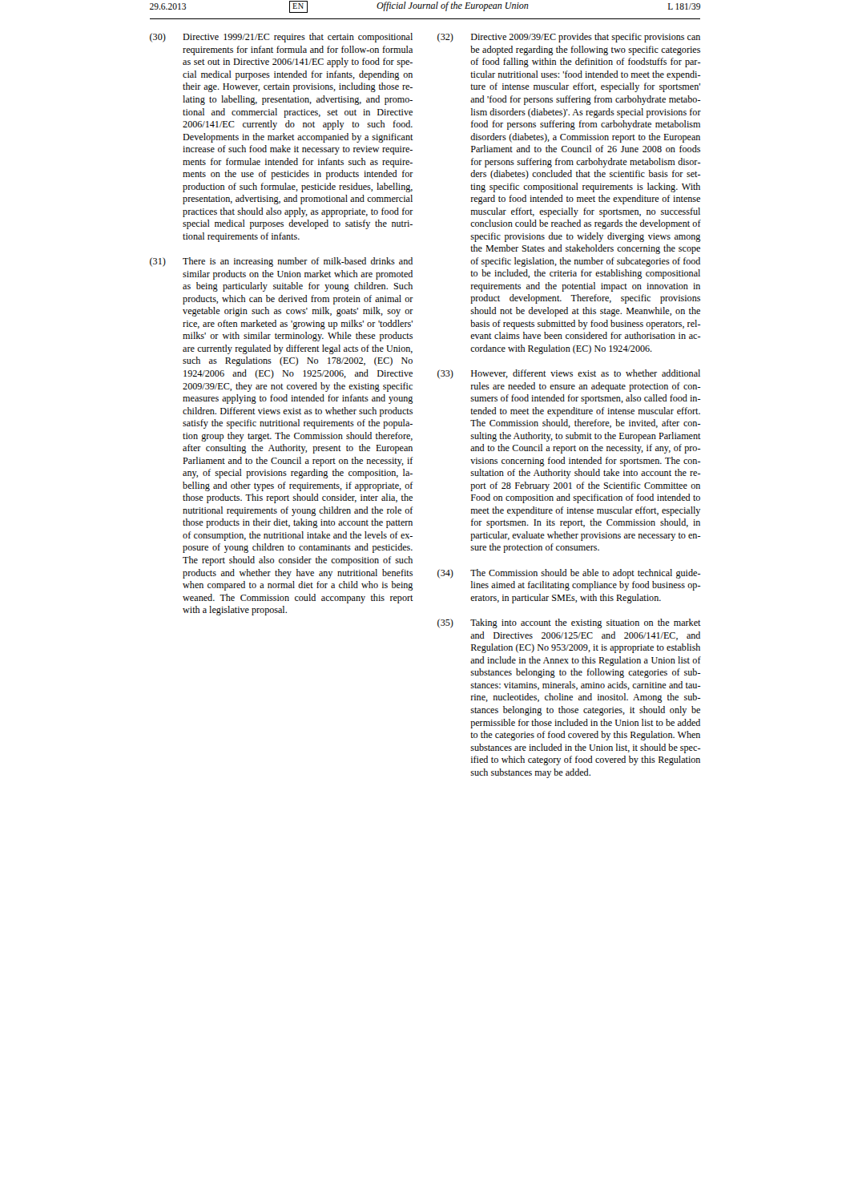29.6.2013
EN
Official Journal of the European Union
L 181/39
(30)
Directive 1999/21/EC requires that certain compositional requirements for infant formula and for follow-on formula as set out in Directive 2006/141/EC apply to food for special medical purposes intended for infants, depending on their age. However, certain provisions, including those relating to labelling, presentation, advertising, and promotional and commercial practices, set out in Directive 2006/141/EC currently do not apply to such food. Developments in the market accompanied by a significant increase of such food make it necessary to review requirements for formulae intended for infants such as requirements on the use of pesticides in products intended for production of such formulae, pesticide residues, labelling, presentation, advertising, and promotional and commercial practices that should also apply, as appropriate, to food for special medical purposes developed to satisfy the nutritional requirements of infants.
(31)
There is an increasing number of milk-based drinks and similar products on the Union market which are promoted as being particularly suitable for young children. Such products, which can be derived from protein of animal or vegetable origin such as cows' milk, goats' milk, soy or rice, are often marketed as 'growing up milks' or 'toddlers' milks' or with similar terminology. While these products are currently regulated by different legal acts of the Union, such as Regulations (EC) No 178/2002, (EC) No 1924/2006 and (EC) No 1925/2006, and Directive 2009/39/EC, they are not covered by the existing specific measures applying to food intended for infants and young children. Different views exist as to whether such products satisfy the specific nutritional requirements of the population group they target. The Commission should therefore, after consulting the Authority, present to the European Parliament and to the Council a report on the necessity, if any, of special provisions regarding the composition, labelling and other types of requirements, if appropriate, of those products. This report should consider, inter alia, the nutritional requirements of young children and the role of those products in their diet, taking into account the pattern of consumption, the nutritional intake and the levels of exposure of young children to contaminants and pesticides. The report should also consider the composition of such products and whether they have any nutritional benefits when compared to a normal diet for a child who is being weaned. The Commission could accompany this report with a legislative proposal.
(32)
Directive 2009/39/EC provides that specific provisions can be adopted regarding the following two specific categories of food falling within the definition of foodstuffs for particular nutritional uses: 'food intended to meet the expenditure of intense muscular effort, especially for sportsmen' and 'food for persons suffering from carbohydrate metabolism disorders (diabetes)'. As regards special provisions for food for persons suffering from carbohydrate metabolism disorders (diabetes), a Commission report to the European Parliament and to the Council of 26 June 2008 on foods for persons suffering from carbohydrate metabolism disorders (diabetes) concluded that the scientific basis for setting specific compositional requirements is lacking. With regard to food intended to meet the expenditure of intense muscular effort, especially for sportsmen, no successful conclusion could be reached as regards the development of specific provisions due to widely diverging views among the Member States and stakeholders concerning the scope of specific legislation, the number of subcategories of food to be included, the criteria for establishing compositional requirements and the potential impact on innovation in product development. Therefore, specific provisions should not be developed at this stage. Meanwhile, on the basis of requests submitted by food business operators, relevant claims have been considered for authorisation in accordance with Regulation (EC) No 1924/2006.
(33)
However, different views exist as to whether additional rules are needed to ensure an adequate protection of consumers of food intended for sportsmen, also called food intended to meet the expenditure of intense muscular effort. The Commission should, therefore, be invited, after consulting the Authority, to submit to the European Parliament and to the Council a report on the necessity, if any, of provisions concerning food intended for sportsmen. The consultation of the Authority should take into account the report of 28 February 2001 of the Scientific Committee on Food on composition and specification of food intended to meet the expenditure of intense muscular effort, especially for sportsmen. In its report, the Commission should, in particular, evaluate whether provisions are necessary to ensure the protection of consumers.
(34)
The Commission should be able to adopt technical guidelines aimed at facilitating compliance by food business operators, in particular SMEs, with this Regulation.
(35)
Taking into account the existing situation on the market and Directives 2006/125/EC and 2006/141/EC, and Regulation (EC) No 953/2009, it is appropriate to establish and include in the Annex to this Regulation a Union list of substances belonging to the following categories of substances: vitamins, minerals, amino acids, carnitine and taurine, nucleotides, choline and inositol. Among the substances belonging to those categories, it should only be permissible for those included in the Union list to be added to the categories of food covered by this Regulation. When substances are included in the Union list, it should be specified to which category of food covered by this Regulation such substances may be added.